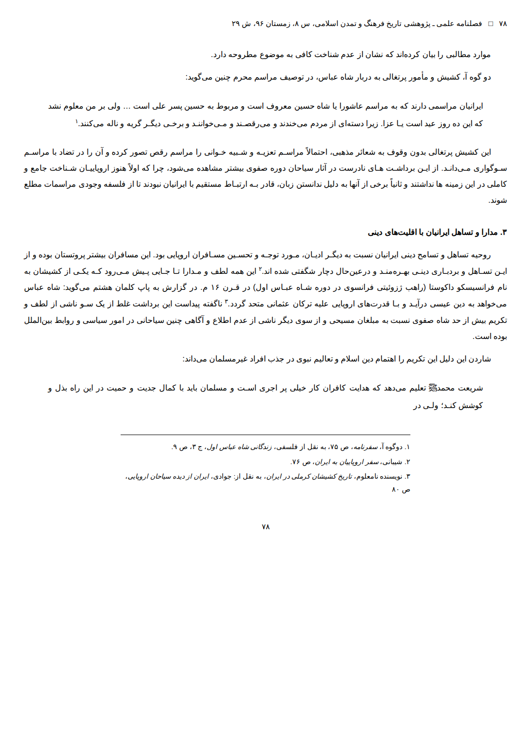۷۸ □ فصلنامه علمی ـ پژوهشی تاریخ فرهنگ و تمدن اسلامی، س ۸، زمستان ۹۶، ش ۲۹
موارد مطالبی را بیان کرده‌اند که نشان از عدم شناخت کافی به موضوع مطروحه دارد.
دو گوه آ، کشیش و مأمور پرتغالی به دربار شاه عباس، در توصیف مراسم محرم چنین می‌گوید:
ایرانیان مراسمی دارند که به مراسم عاشورا یا شاه حسین معروف است و مربوط به حسین پسر علی است … ولی بر من معلوم نشد که این ده روز عید است یـا عزا. زیرا دسته‌ای از مردم می‌خندند و می‌رقصـند و مـی‌خواننـد و برخـی دیگـر گریه و ناله می‌کنند.۱
این کشیش پرتغالی بدون وقوف به شعائر مذهبی، احتمالاً مراسـم تعزیـه و شـبیه خـوانی را مراسم رقص تصور کرده و آن را در تضاد با مراسـم سـوگواری مـی‌دانـد. از ایـن برداشـت هـای نادرست در آثار سیاحان دوره صفوی بیشتر مشاهده می‌شود، چرا که اولاً هنوز اروپاییـان شـناخت جامع و کاملی در این زمینه ها نداشتند و ثانیاً برخی از آنها به دلیل ندانستن زبان، قادر بـه ارتبـاط مستقیم با ایرانیان نبودند تا از فلسفه وجودی مراسمات مطلع شوند.
۳. مدارا و تساهل ایرانیان با اقلیت‌های دینی
روحیه تساهل و تسامح دینی ایرانیان نسبت به دیگـر ادیـان، مـورد توجـه و تحسـین مسـافران اروپایی بود. این مسافران بیشتر پروتستان بوده و از ایـن تسـاهل و بردبـاری دینـی بهـره‌منـد و درعین‌حال دچار شگفتی شده اند.۲ این همه لطف و مـدارا تـا جـایی پـیش مـی‌رود کـه یکـی از کشیشان به نام فرانسیسکو داکوستا (راهب ژزوئیتی فرانسوی در دوره شـاه عبـاس اول) در قـرن ۱۶ م. در گزارش به پاپ کلمان هشتم می‌گوید: شاه عباس می‌خواهد به دین عیسی درآیـد و بـا قدرت‌های اروپایی علیه ترکان عثمانی متحد گردد.۳ ناگفته پیداست این برداشت غلط از یک سـو ناشی از لطف و تکریم بیش از حد شاه صفوی نسبت به مبلغان مسیحی و از سوی دیگر ناشی از عدم اطلاع و آگاهی چنین سیاحانی در امور سیاسی و روابط بین‌الملل بوده است.
شاردن این دلیل این تکریم را اهتمام دین اسلام و تعالیم نبوی در جذب افراد غیرمسلمان می‌داند:
شریعت محمدﷺ تعلیم می‌دهد که هدایت کافران کار خیلی پر اجری اسـت و مسلمان باید با کمال جدیت و حمیت در این راه بذل و کوشش کنـد؛ ولـی در
۱. دوگوه آ، سفرنامه، ص ۷۵، به نقل از فلسفی، زندگانی شاه عباس اول، ج ۳، ص ۹.
۲. شیبانی، سفر اروپاییان به ایران، ص ۷۶.
۳. نویسنده نامعلوم، تاریخ کشیشان کرملی در ایران، به نقل از: جوادی، ایران از دیده سیاحان اروپایی، ص ۸۰
۷۸